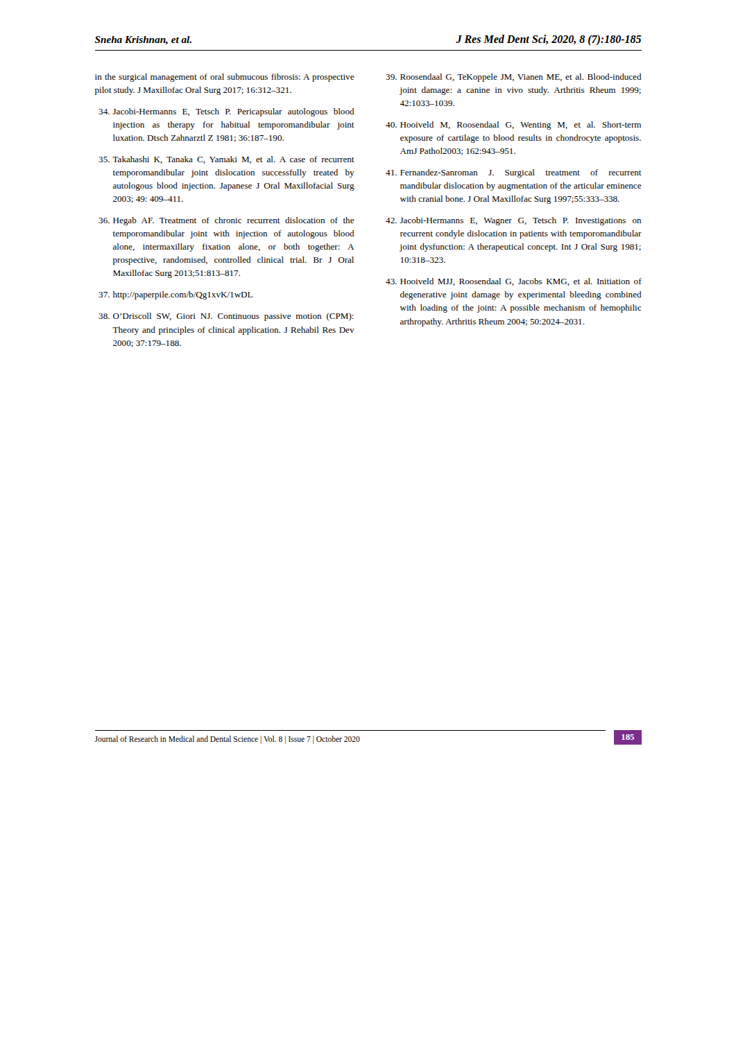Sneha Krishnan, et al.
J Res Med Dent Sci, 2020, 8 (7):180-185
in the surgical management of oral submucous fibrosis: A prospective pilot study. J Maxillofac Oral Surg 2017; 16:312–321.
34 Jacobi-Hermanns E, Tetsch P. Pericapsular autologous blood injection as therapy for habitual temporomandibular joint luxation. Dtsch Zahnarztl Z 1981; 36:187–190.
35 Takahashi K, Tanaka C, Yamaki M, et al. A case of recurrent temporomandibular joint dislocation successfully treated by autologous blood injection. Japanese J Oral Maxillofacial Surg 2003; 49: 409–411.
36 Hegab AF. Treatment of chronic recurrent dislocation of the temporomandibular joint with injection of autologous blood alone, intermaxillary fixation alone, or both together: A prospective, randomised, controlled clinical trial. Br J Oral Maxillofac Surg 2013;51:813–817.
37 http://paperpile.com/b/Qg1xvK/1wDL
38 O’Driscoll SW, Giori NJ. Continuous passive motion (CPM): Theory and principles of clinical application. J Rehabil Res Dev 2000; 37:179–188.
39 Roosendaal G, TeKoppele JM, Vianen ME, et al. Blood-induced joint damage: a canine in vivo study. Arthritis Rheum 1999; 42:1033–1039.
40 Hooiveld M, Roosendaal G, Wenting M, et al. Short-term exposure of cartilage to blood results in chondrocyte apoptosis. AmJ Pathol2003; 162:943–951.
41 Fernandez-Sanroman J. Surgical treatment of recurrent mandibular dislocation by augmentation of the articular eminence with cranial bone. J Oral Maxillofac Surg 1997;55:333–338.
42 Jacobi-Hermanns E, Wagner G, Tetsch P. Investigations on recurrent condyle dislocation in patients with temporomandibular joint dysfunction: A therapeutical concept. Int J Oral Surg 1981; 10:318–323.
43 Hooiveld MJJ, Roosendaal G, Jacobs KMG, et al. Initiation of degenerative joint damage by experimental bleeding combined with loading of the joint: A possible mechanism of hemophilic arthropathy. Arthritis Rheum 2004; 50:2024–2031.
Journal of Research in Medical and Dental Science | Vol. 8 | Issue 7 | October 2020
185